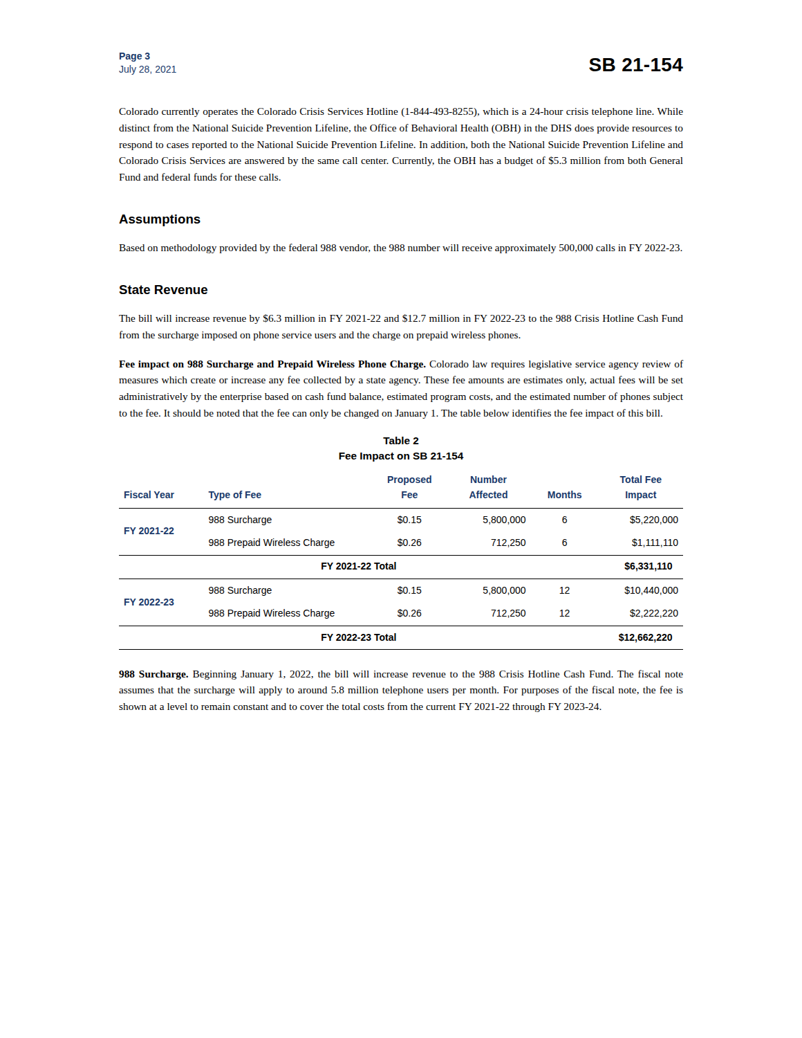Page 3
July 28, 2021
SB 21-154
Colorado currently operates the Colorado Crisis Services Hotline (1-844-493-8255), which is a 24-hour crisis telephone line. While distinct from the National Suicide Prevention Lifeline, the Office of Behavioral Health (OBH) in the DHS does provide resources to respond to cases reported to the National Suicide Prevention Lifeline. In addition, both the National Suicide Prevention Lifeline and Colorado Crisis Services are answered by the same call center. Currently, the OBH has a budget of $5.3 million from both General Fund and federal funds for these calls.
Assumptions
Based on methodology provided by the federal 988 vendor, the 988 number will receive approximately 500,000 calls in FY 2022-23.
State Revenue
The bill will increase revenue by $6.3 million in FY 2021-22 and $12.7 million in FY 2022-23 to the 988 Crisis Hotline Cash Fund from the surcharge imposed on phone service users and the charge on prepaid wireless phones.
Fee impact on 988 Surcharge and Prepaid Wireless Phone Charge. Colorado law requires legislative service agency review of measures which create or increase any fee collected by a state agency. These fee amounts are estimates only, actual fees will be set administratively by the enterprise based on cash fund balance, estimated program costs, and the estimated number of phones subject to the fee. It should be noted that the fee can only be changed on January 1. The table below identifies the fee impact of this bill.
Table 2 Fee Impact on SB 21-154
| Fiscal Year | Type of Fee | Proposed Fee | Number Affected | Months | Total Fee Impact |
| --- | --- | --- | --- | --- | --- |
| FY 2021-22 | 988 Surcharge | $0.15 | 5,800,000 | 6 | $5,220,000 |
| 988 Prepaid Wireless Charge | $0.26 | 712,250 | 6 | $1,111,110 |
| FY 2021-22 Total | $6,331,110 |
| FY 2022-23 | 988 Surcharge | $0.15 | 5,800,000 | 12 | $10,440,000 |
| 988 Prepaid Wireless Charge | $0.26 | 712,250 | 12 | $2,222,220 |
| FY 2022-23 Total | $12,662,220 |
988 Surcharge. Beginning January 1, 2022, the bill will increase revenue to the 988 Crisis Hotline Cash Fund. The fiscal note assumes that the surcharge will apply to around 5.8 million telephone users per month. For purposes of the fiscal note, the fee is shown at a level to remain constant and to cover the total costs from the current FY 2021-22 through FY 2023-24.